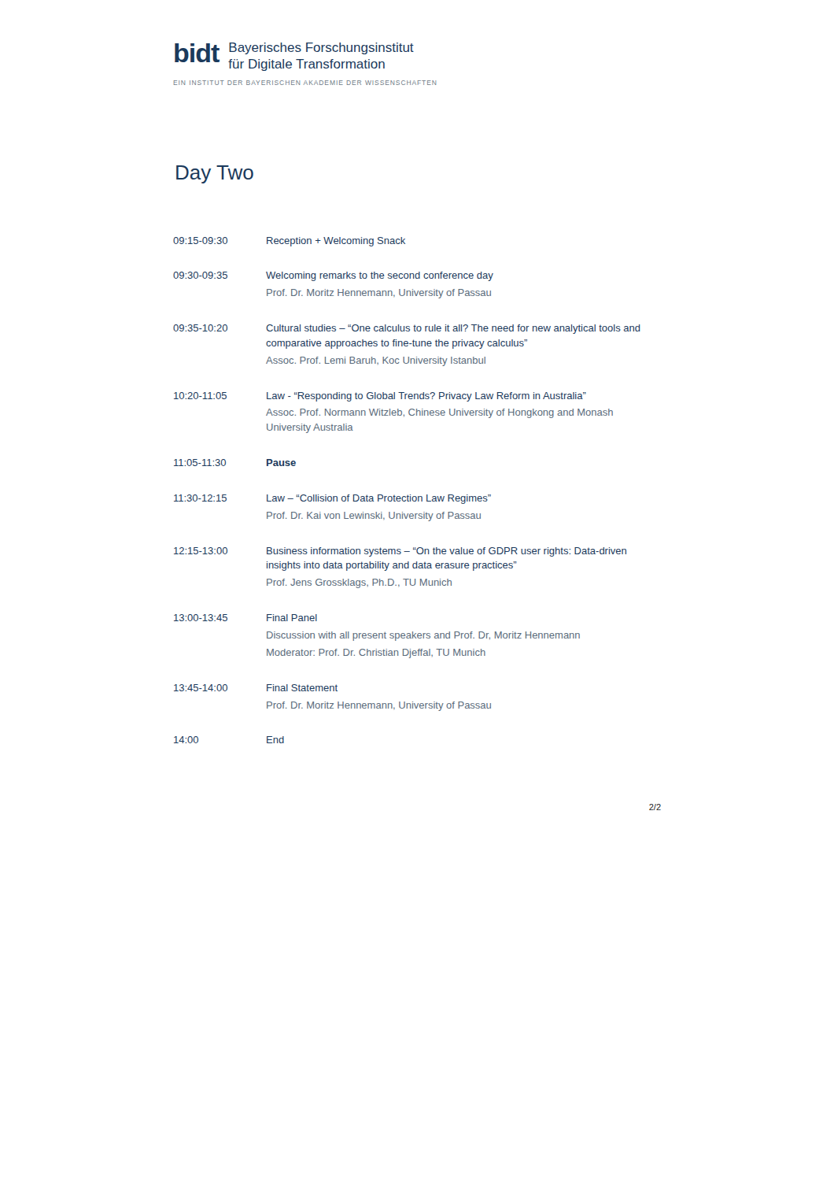bidt
Bayerisches Forschungsinstitut
für Digitale Transformation
Ein Institut der Bayerischen Akademie der Wissenschaften
Day Two
| 09:15-09:30 | Reception + Welcoming Snack |
| 09:30-09:35 | Welcoming remarks to the second conference day Prof. Dr. Moritz Hennemann, University of Passau |
| 09:35-10:20 | Cultural studies – “One calculus to rule it all? The need for new analytical tools and comparative approaches to fine-tune the privacy calculus” Assoc. Prof. Lemi Baruh, Koc University Istanbul |
| 10:20-11:05 | Law - “Responding to Global Trends? Privacy Law Reform in Australia” Assoc. Prof. Normann Witzleb, Chinese University of Hongkong and Monash University Australia |
| 11:05-11:30 | Pause |
| 11:30-12:15 | Law – “Collision of Data Protection Law Regimes” Prof. Dr. Kai von Lewinski, University of Passau |
| 12:15-13:00 | Business information systems – “On the value of GDPR user rights: Data-driven insights into data portability and data erasure practices” Prof. Jens Grossklags, Ph.D., TU Munich |
| 13:00-13:45 | Final Panel Discussion with all present speakers and Prof. Dr, Moritz Hennemann Moderator: Prof. Dr. Christian Djeffal, TU Munich |
| 13:45-14:00 | Final Statement Prof. Dr. Moritz Hennemann, University of Passau |
| 14:00 | End |
2/2